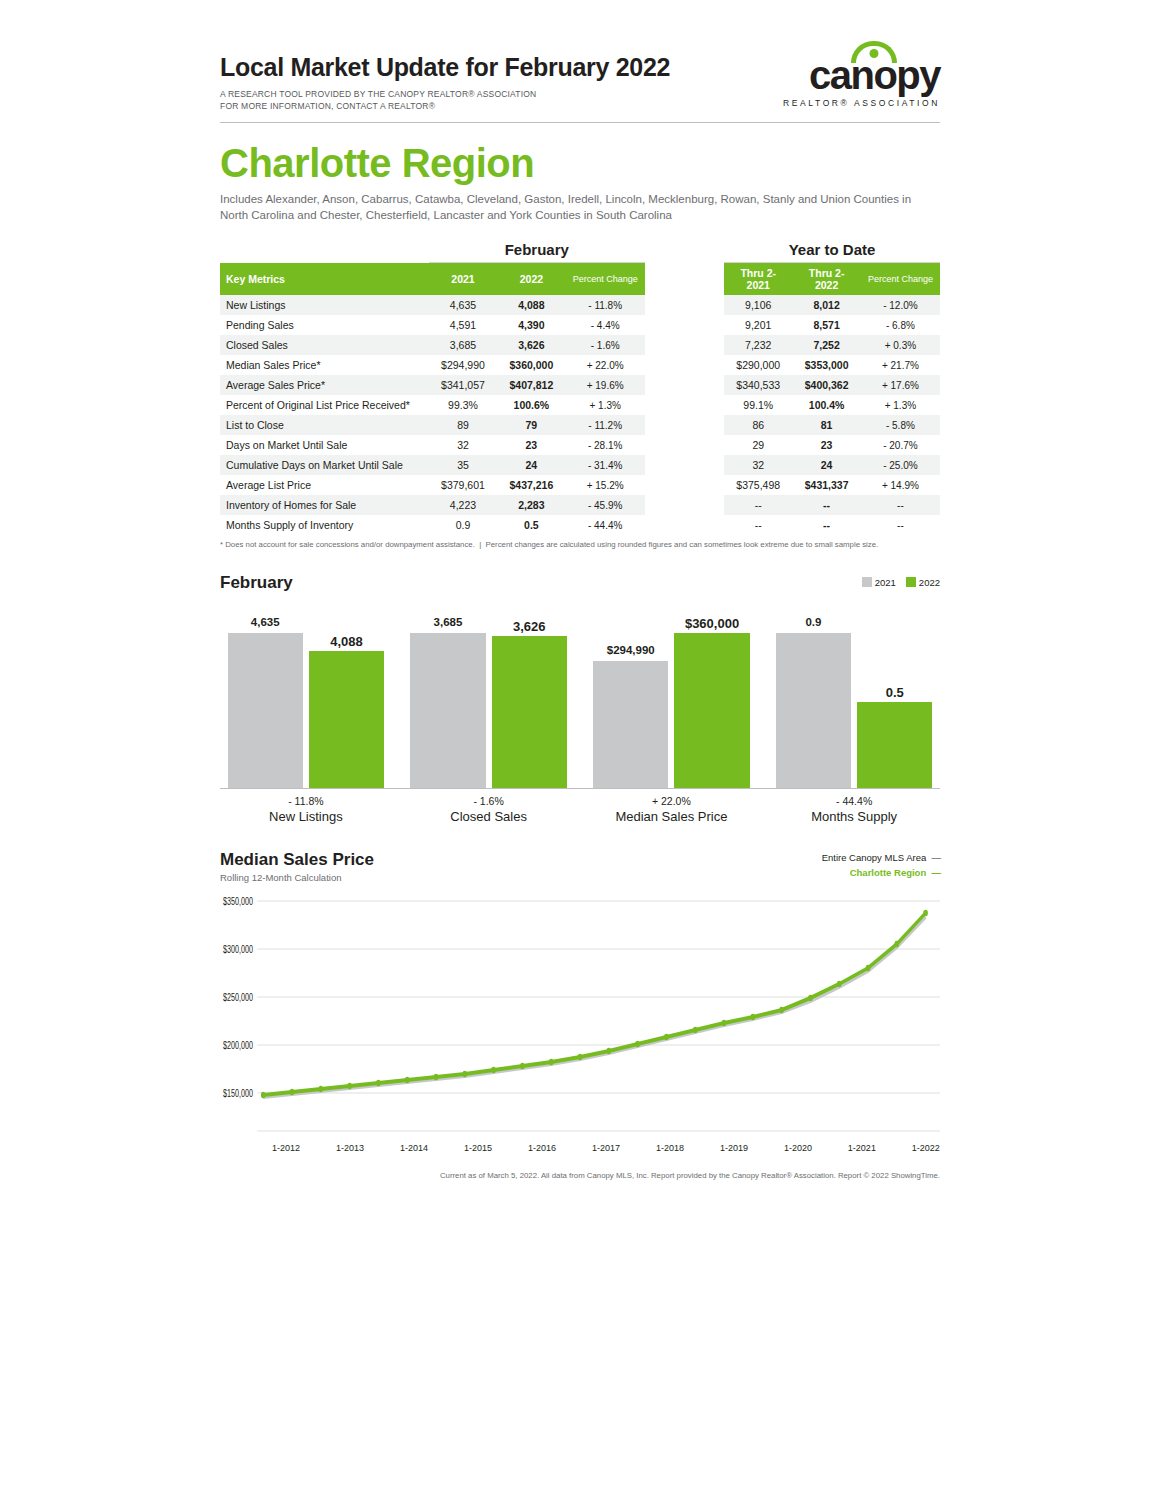Local Market Update for February 2022
A Research Tool Provided by the Canopy Realtor® Association
For more information, contact a Realtor®
canopy
Realtor® Association
Charlotte Region
Includes Alexander, Anson, Cabarrus, Catawba, Cleveland, Gaston, Iredell, Lincoln, Mecklenburg, Rowan, Stanly and Union Counties in North Carolina and Chester, Chesterfield, Lancaster and York Counties in South Carolina
| | February | | Year to Date |
| --- | --- | --- | --- |
| Key Metrics | 2021 | 2022 | Percent Change | | Thru 2-2021 | Thru 2-2022 | Percent Change |
| New Listings | 4,635 | 4,088 | - 11.8% | | 9,106 | 8,012 | - 12.0% |
| Pending Sales | 4,591 | 4,390 | - 4.4% | | 9,201 | 8,571 | - 6.8% |
| Closed Sales | 3,685 | 3,626 | - 1.6% | | 7,232 | 7,252 | + 0.3% |
| Median Sales Price* | $294,990 | $360,000 | + 22.0% | | $290,000 | $353,000 | + 21.7% |
| Average Sales Price* | $341,057 | $407,812 | + 19.6% | | $340,533 | $400,362 | + 17.6% |
| Percent of Original List Price Received* | 99.3% | 100.6% | + 1.3% | | 99.1% | 100.4% | + 1.3% |
| List to Close | 89 | 79 | - 11.2% | | 86 | 81 | - 5.8% |
| Days on Market Until Sale | 32 | 23 | - 28.1% | | 29 | 23 | - 20.7% |
| Cumulative Days on Market Until Sale | 35 | 24 | - 31.4% | | 32 | 24 | - 25.0% |
| Average List Price | $379,601 | $437,216 | + 15.2% | | $375,498 | $431,337 | + 14.9% |
| Inventory of Homes for Sale | 4,223 | 2,283 | - 45.9% | | -- | -- | -- |
| Months Supply of Inventory | 0.9 | 0.5 | - 44.4% | | -- | -- | -- |
* Does not account for sale concessions and/or downpayment assistance. | Percent changes are calculated using rounded figures and can sometimes look extreme due to small sample size.
February
2021 2022
4,635
4,088
3,685
3,626
$294,990
$360,000
0.9
0.5
- 11.8%
New Listings
- 1.6%
Closed Sales
+ 22.0%
Median Sales Price
- 44.4%
Months Supply
Median Sales Price
Rolling 12-Month Calculation
Entire Canopy MLS Area —
Charlotte Region —
$350,000 $300,000 $250,000 $200,000 $150,000
1-2012 1-2013 1-2014 1-2015 1-2016 1-2017 1-2018 1-2019 1-2020 1-2021 1-2022
Current as of March 5, 2022. All data from Canopy MLS, Inc. Report provided by the Canopy Realtor® Association. Report © 2022 ShowingTime.